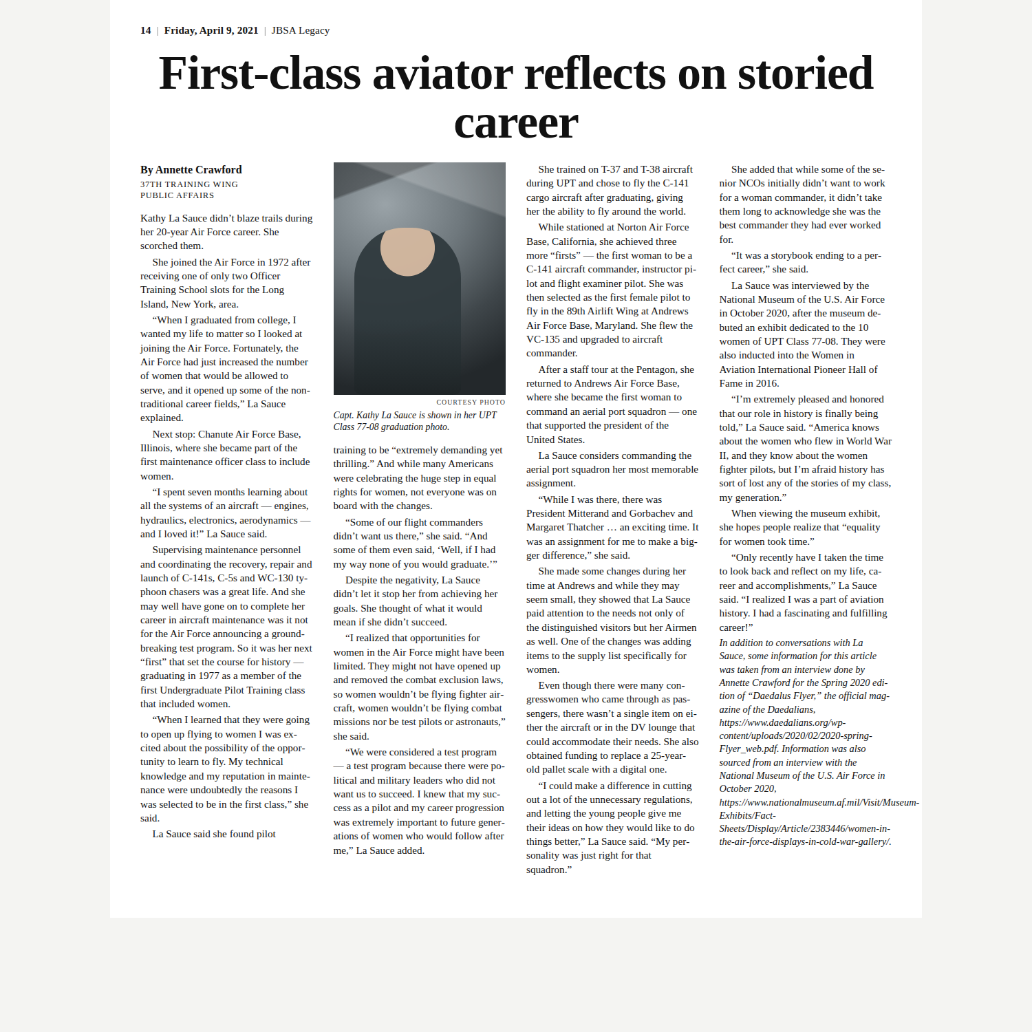14 | Friday, April 9, 2021 | JBSA Legacy
First-class aviator reflects on storied career
By Annette Crawford 37th Training Wing
Public Affairs
Kathy La Sauce didn’t blaze trails during her 20-year Air Force career. She scorched them.
She joined the Air Force in 1972 after receiving one of only two Officer Training School slots for the Long Island, New York, area.
“When I graduated from college, I wanted my life to matter so I looked at joining the Air Force. Fortunately, the Air Force had just increased the number of women that would be allowed to serve, and it opened up some of the nontraditional career fields,” La Sauce explained.
Next stop: Chanute Air Force Base, Illinois, where she became part of the first maintenance officer class to include women.
“I spent seven months learning about all the systems of an aircraft — engines, hydraulics, electronics, aerodynamics — and I loved it!” La Sauce said.
Supervising maintenance personnel and coordinating the recovery, repair and launch of C-141s, C-5s and WC-130 typhoon chasers was a great life. And she may well have gone on to complete her career in aircraft maintenance was it not for the Air Force announcing a groundbreaking test program. So it was her next “first” that set the course for history — graduating in 1977 as a member of the first Undergraduate Pilot Training class that included women.
“When I learned that they were going to open up flying to women I was excited about the possibility of the opportunity to learn to fly. My technical knowledge and my reputation in maintenance were undoubtedly the reasons I was selected to be in the first class,” she said.
La Sauce said she found pilot
Courtesy photo
Capt. Kathy La Sauce is shown in her UPT Class 77-08 graduation photo.
training to be “extremely demanding yet thrilling.” And while many Americans were celebrating the huge step in equal rights for women, not everyone was on board with the changes.
“Some of our flight commanders didn’t want us there,” she said. “And some of them even said, ‘Well, if I had my way none of you would graduate.’”
Despite the negativity, La Sauce didn’t let it stop her from achieving her goals. She thought of what it would mean if she didn’t succeed.
“I realized that opportunities for women in the Air Force might have been limited. They might not have opened up and removed the combat exclusion laws, so women wouldn’t be flying fighter aircraft, women wouldn’t be flying combat missions nor be test pilots or astronauts,” she said.
“We were considered a test program — a test program because there were political and military leaders who did not want us to succeed. I knew that my success as a pilot and my career progression was extremely important to future generations of women who would follow after me,” La Sauce added.
She trained on T-37 and T-38 aircraft during UPT and chose to fly the C-141 cargo aircraft after graduating, giving her the ability to fly around the world.
While stationed at Norton Air Force Base, California, she achieved three more “firsts” — the first woman to be a C-141 aircraft commander, instructor pilot and flight examiner pilot. She was then selected as the first female pilot to fly in the 89th Airlift Wing at Andrews Air Force Base, Maryland. She flew the VC-135 and upgraded to aircraft commander.
After a staff tour at the Pentagon, she returned to Andrews Air Force Base, where she became the first woman to command an aerial port squadron — one that supported the president of the United States.
La Sauce considers commanding the aerial port squadron her most memorable assignment.
“While I was there, there was President Mitterand and Gorbachev and Margaret Thatcher … an exciting time. It was an assignment for me to make a bigger difference,” she said.
She made some changes during her time at Andrews and while they may seem small, they showed that La Sauce paid attention to the needs not only of the distinguished visitors but her Airmen as well. One of the changes was adding items to the supply list specifically for women.
Even though there were many congresswomen who came through as passengers, there wasn’t a single item on either the aircraft or in the DV lounge that could accommodate their needs. She also obtained funding to replace a 25-year-old pallet scale with a digital one.
“I could make a difference in cutting out a lot of the unnecessary regulations, and letting the young people give me their ideas on how they would like to do things better,” La Sauce said. “My personality was just right for that squadron.”
She added that while some of the senior NCOs initially didn’t want to work for a woman commander, it didn’t take them long to acknowledge she was the best commander they had ever worked for.
“It was a storybook ending to a perfect career,” she said.
La Sauce was interviewed by the National Museum of the U.S. Air Force in October 2020, after the museum debuted an exhibit dedicated to the 10 women of UPT Class 77-08. They were also inducted into the Women in Aviation International Pioneer Hall of Fame in 2016.
“I’m extremely pleased and honored that our role in history is finally being told,” La Sauce said. “America knows about the women who flew in World War II, and they know about the women fighter pilots, but I’m afraid history has sort of lost any of the stories of my class, my generation.”
When viewing the museum exhibit, she hopes people realize that “equality for women took time.”
“Only recently have I taken the time to look back and reflect on my life, career and accomplishments,” La Sauce said. “I realized I was a part of aviation history. I had a fascinating and fulfilling career!”
In addition to conversations with La Sauce, some information for this article was taken from an interview done by Annette Crawford for the Spring 2020 edition of “Daedalus Flyer,” the official magazine of the Daedalians, https://www.daedalians.org/wp-content/uploads/2020/02/2020-spring-Flyer_web.pdf. Information was also sourced from an interview with the National Museum of the U.S. Air Force in October 2020, https://www.nationalmuseum.af.mil/Visit/Museum-Exhibits/Fact-Sheets/Display/Article/2383446/women-in-the-air-force-displays-in-cold-war-gallery/.